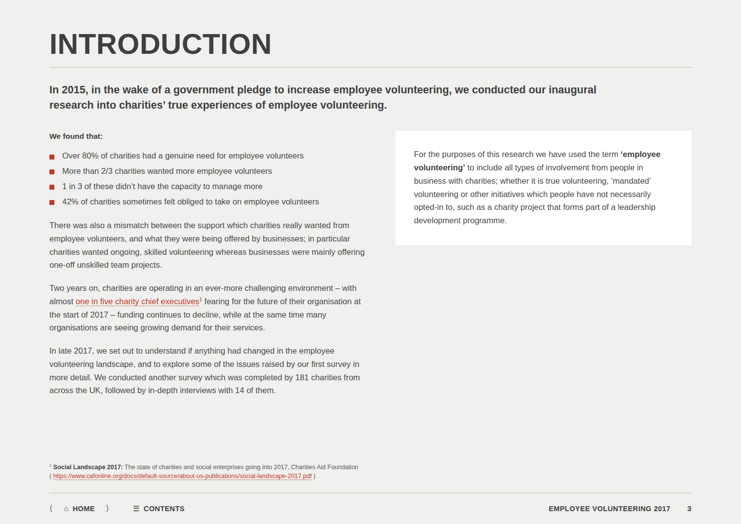INTRODUCTION
In 2015, in the wake of a government pledge to increase employee volunteering, we conducted our inaugural research into charities’ true experiences of employee volunteering.
We found that:
Over 80% of charities had a genuine need for employee volunteers
More than 2/3 charities wanted more employee volunteers
1 in 3 of these didn’t have the capacity to manage more
42% of charities sometimes felt obliged to take on employee volunteers
There was also a mismatch between the support which charities really wanted from employee volunteers, and what they were being offered by businesses; in particular charities wanted ongoing, skilled volunteering whereas businesses were mainly offering one-off unskilled team projects.
Two years on, charities are operating in an ever-more challenging environment – with almost one in five charity chief executives1 fearing for the future of their organisation at the start of 2017 – funding continues to decline, while at the same time many organisations are seeing growing demand for their services.
In late 2017, we set out to understand if anything had changed in the employee volunteering landscape, and to explore some of the issues raised by our first survey in more detail. We conducted another survey which was completed by 181 charities from across the UK, followed by in-depth interviews with 14 of them.
For the purposes of this research we have used the term ‘employee volunteering’ to include all types of involvement from people in business with charities; whether it is true volunteering, ‘mandated’ volunteering or other initiatives which people have not necessarily opted-in to, such as a charity project that forms part of a leadership development programme.
1 Social Landscape 2017: The state of charities and social enterprises going into 2017, Charities Aid Foundation
( https://www.cafonline.org/docs/default-source/about-us-publications/social-landscape-2017.pdf )
⟨ ⌂HOME ⟩ ☰CONTENTS
EMPLOYEE VOLUNTEERING 2017 3